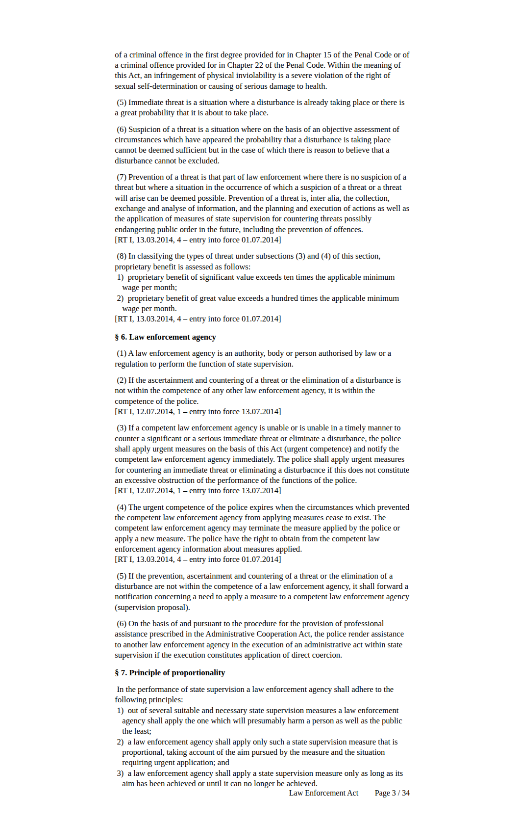of a criminal offence in the first degree provided for in Chapter 15 of the Penal Code or of a criminal offence provided for in Chapter 22 of the Penal Code. Within the meaning of this Act, an infringement of physical inviolability is a severe violation of the right of sexual self-determination or causing of serious damage to health.
(5) Immediate threat is a situation where a disturbance is already taking place or there is a great probability that it is about to take place.
(6) Suspicion of a threat is a situation where on the basis of an objective assessment of circumstances which have appeared the probability that a disturbance is taking place cannot be deemed sufficient but in the case of which there is reason to believe that a disturbance cannot be excluded.
(7) Prevention of a threat is that part of law enforcement where there is no suspicion of a threat but where a situation in the occurrence of which a suspicion of a threat or a threat will arise can be deemed possible. Prevention of a threat is, inter alia, the collection, exchange and analyse of information, and the planning and execution of actions as well as the application of measures of state supervision for countering threats possibly endangering public order in the future, including the prevention of offences.
[RT I, 13.03.2014, 4 – entry into force 01.07.2014]
(8) In classifying the types of threat under subsections (3) and (4) of this section, proprietary benefit is assessed as follows:
1) proprietary benefit of significant value exceeds ten times the applicable minimum wage per month;
2) proprietary benefit of great value exceeds a hundred times the applicable minimum wage per month.
[RT I, 13.03.2014, 4 – entry into force 01.07.2014]
§ 6. Law enforcement agency
(1) A law enforcement agency is an authority, body or person authorised by law or a regulation to perform the function of state supervision.
(2) If the ascertainment and countering of a threat or the elimination of a disturbance is not within the competence of any other law enforcement agency, it is within the competence of the police.
[RT I, 12.07.2014, 1 – entry into force 13.07.2014]
(3) If a competent law enforcement agency is unable or is unable in a timely manner to counter a significant or a serious immediate threat or eliminate a disturbance, the police shall apply urgent measures on the basis of this Act (urgent competence) and notify the competent law enforcement agency immediately. The police shall apply urgent measures for countering an immediate threat or eliminating a disturbacnce if this does not constitute an excessive obstruction of the performance of the functions of the police.
[RT I, 12.07.2014, 1 – entry into force 13.07.2014]
(4) The urgent competence of the police expires when the circumstances which prevented the competent law enforcement agency from applying measures cease to exist. The competent law enforcement agency may terminate the measure applied by the police or apply a new measure. The police have the right to obtain from the competent law enforcement agency information about measures applied.
[RT I, 13.03.2014, 4 – entry into force 01.07.2014]
(5) If the prevention, ascertainment and countering of a threat or the elimination of a disturbance are not within the competence of a law enforcement agency, it shall forward a notification concerning a need to apply a measure to a competent law enforcement agency (supervision proposal).
(6) On the basis of and pursuant to the procedure for the provision of professional assistance prescribed in the Administrative Cooperation Act, the police render assistance to another law enforcement agency in the execution of an administrative act within state supervision if the execution constitutes application of direct coercion.
§ 7. Principle of proportionality
In the performance of state supervision a law enforcement agency shall adhere to the following principles:
1) out of several suitable and necessary state supervision measures a law enforcement agency shall apply the one which will presumably harm a person as well as the public the least;
2) a law enforcement agency shall apply only such a state supervision measure that is proportional, taking account of the aim pursued by the measure and the situation requiring urgent application; and
3) a law enforcement agency shall apply a state supervision measure only as long as its aim has been achieved or until it can no longer be achieved.
Law Enforcement Act Page 3 / 34